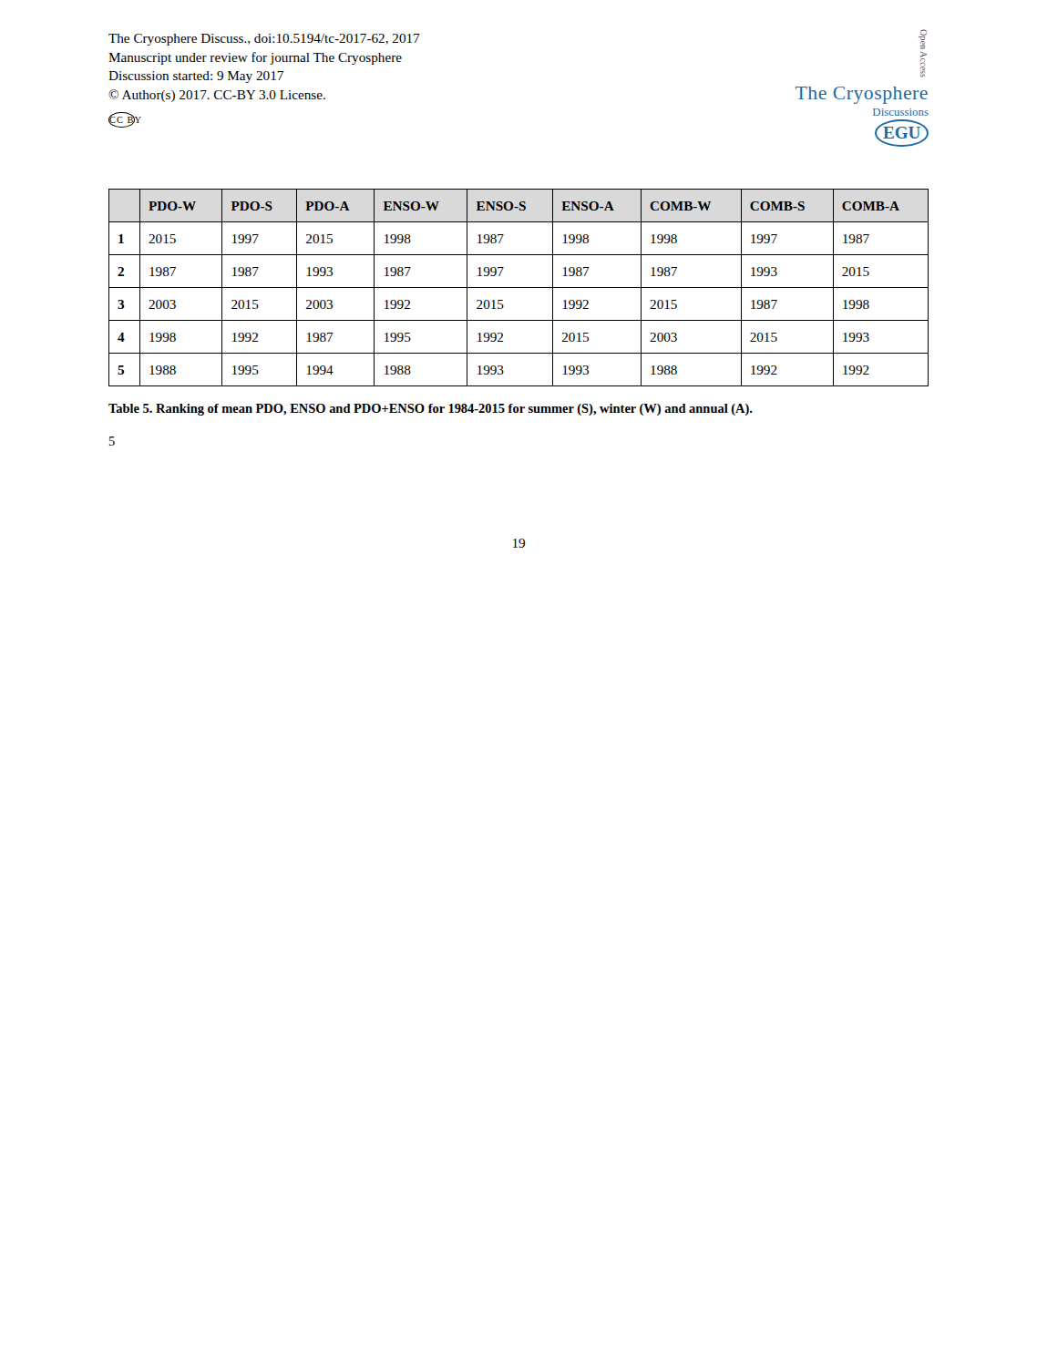The Cryosphere Discuss., doi:10.5194/tc-2017-62, 2017
Manuscript under review for journal The Cryosphere
Discussion started: 9 May 2017
© Author(s) 2017. CC-BY 3.0 License.
CC BY
Open Access
The Cryosphere
Discussions
EGU
Table 5. Ranking of mean PDO, ENSO and PDO+ENSO for 1984-2015 for summer (S), winter (W) and annual (A).
| | PDO-W | PDO-S | PDO-A | ENSO-W | ENSO-S | ENSO-A | COMB-W | COMB-S | COMB-A |
| --- | --- | --- | --- | --- | --- | --- | --- | --- | --- |
| 1 | 2015 | 1997 | 2015 | 1998 | 1987 | 1998 | 1998 | 1997 | 1987 |
| 2 | 1987 | 1987 | 1993 | 1987 | 1997 | 1987 | 1987 | 1993 | 2015 |
| 3 | 2003 | 2015 | 2003 | 1992 | 2015 | 1992 | 2015 | 1987 | 1998 |
| 4 | 1998 | 1992 | 1987 | 1995 | 1992 | 2015 | 2003 | 2015 | 1993 |
| 5 | 1988 | 1995 | 1994 | 1988 | 1993 | 1993 | 1988 | 1992 | 1992 |
5
19